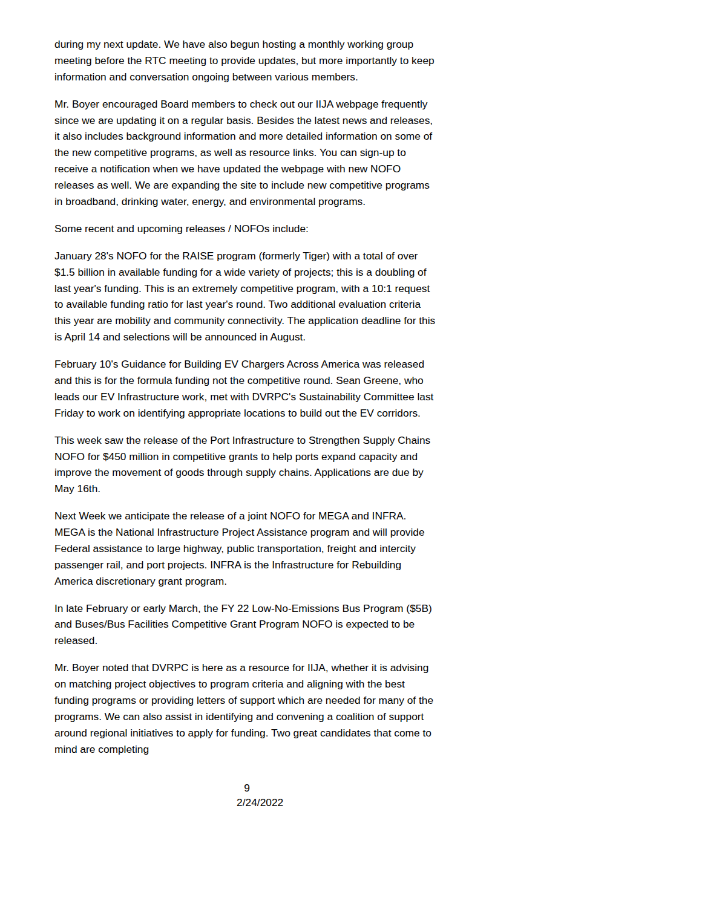during my next update. We have also begun hosting a monthly working group meeting before the RTC meeting to provide updates, but more importantly to keep information and conversation ongoing between various members.
Mr. Boyer encouraged Board members to check out our IIJA webpage frequently since we are updating it on a regular basis. Besides the latest news and releases, it also includes background information and more detailed information on some of the new competitive programs, as well as resource links. You can sign-up to receive a notification when we have updated the webpage with new NOFO releases as well. We are expanding the site to include new competitive programs in broadband, drinking water, energy, and environmental programs.
Some recent and upcoming releases / NOFOs include:
January 28's NOFO for the RAISE program (formerly Tiger) with a total of over $1.5 billion in available funding for a wide variety of projects; this is a doubling of last year's funding. This is an extremely competitive program, with a 10:1 request to available funding ratio for last year's round. Two additional evaluation criteria this year are mobility and community connectivity. The application deadline for this is April 14 and selections will be announced in August.
February 10's Guidance for Building EV Chargers Across America was released and this is for the formula funding not the competitive round. Sean Greene, who leads our EV Infrastructure work, met with DVRPC's Sustainability Committee last Friday to work on identifying appropriate locations to build out the EV corridors.
This week saw the release of the Port Infrastructure to Strengthen Supply Chains NOFO for $450 million in competitive grants to help ports expand capacity and improve the movement of goods through supply chains. Applications are due by May 16th.
Next Week we anticipate the release of a joint NOFO for MEGA and INFRA. MEGA is the National Infrastructure Project Assistance program and will provide Federal assistance to large highway, public transportation, freight and intercity passenger rail, and port projects. INFRA is the Infrastructure for Rebuilding America discretionary grant program.
In late February or early March, the FY 22 Low-No-Emissions Bus Program ($5B) and Buses/Bus Facilities Competitive Grant Program NOFO is expected to be released.
Mr. Boyer noted that DVRPC is here as a resource for IIJA, whether it is advising on matching project objectives to program criteria and aligning with the best funding programs or providing letters of support which are needed for many of the programs. We can also assist in identifying and convening a coalition of support around regional initiatives to apply for funding. Two great candidates that come to mind are completing
9
2/24/2022